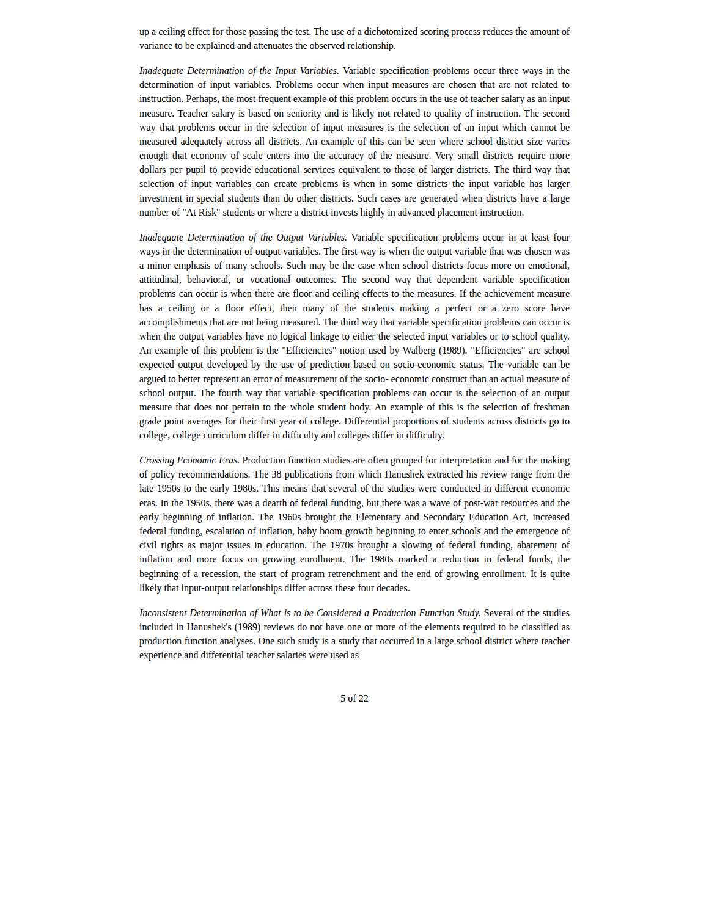up a ceiling effect for those passing the test. The use of a dichotomized scoring process reduces the amount of variance to be explained and attenuates the observed relationship.
Inadequate Determination of the Input Variables. Variable specification problems occur three ways in the determination of input variables. Problems occur when input measures are chosen that are not related to instruction. Perhaps, the most frequent example of this problem occurs in the use of teacher salary as an input measure. Teacher salary is based on seniority and is likely not related to quality of instruction. The second way that problems occur in the selection of input measures is the selection of an input which cannot be measured adequately across all districts. An example of this can be seen where school district size varies enough that economy of scale enters into the accuracy of the measure. Very small districts require more dollars per pupil to provide educational services equivalent to those of larger districts. The third way that selection of input variables can create problems is when in some districts the input variable has larger investment in special students than do other districts. Such cases are generated when districts have a large number of "At Risk" students or where a district invests highly in advanced placement instruction.
Inadequate Determination of the Output Variables. Variable specification problems occur in at least four ways in the determination of output variables. The first way is when the output variable that was chosen was a minor emphasis of many schools. Such may be the case when school districts focus more on emotional, attitudinal, behavioral, or vocational outcomes. The second way that dependent variable specification problems can occur is when there are floor and ceiling effects to the measures. If the achievement measure has a ceiling or a floor effect, then many of the students making a perfect or a zero score have accomplishments that are not being measured. The third way that variable specification problems can occur is when the output variables have no logical linkage to either the selected input variables or to school quality. An example of this problem is the "Efficiencies" notion used by Walberg (1989). "Efficiencies" are school expected output developed by the use of prediction based on socio-economic status. The variable can be argued to better represent an error of measurement of the socio- economic construct than an actual measure of school output. The fourth way that variable specification problems can occur is the selection of an output measure that does not pertain to the whole student body. An example of this is the selection of freshman grade point averages for their first year of college. Differential proportions of students across districts go to college, college curriculum differ in difficulty and colleges differ in difficulty.
Crossing Economic Eras. Production function studies are often grouped for interpretation and for the making of policy recommendations. The 38 publications from which Hanushek extracted his review range from the late 1950s to the early 1980s. This means that several of the studies were conducted in different economic eras. In the 1950s, there was a dearth of federal funding, but there was a wave of post-war resources and the early beginning of inflation. The 1960s brought the Elementary and Secondary Education Act, increased federal funding, escalation of inflation, baby boom growth beginning to enter schools and the emergence of civil rights as major issues in education. The 1970s brought a slowing of federal funding, abatement of inflation and more focus on growing enrollment. The 1980s marked a reduction in federal funds, the beginning of a recession, the start of program retrenchment and the end of growing enrollment. It is quite likely that input-output relationships differ across these four decades.
Inconsistent Determination of What is to be Considered a Production Function Study. Several of the studies included in Hanushek's (1989) reviews do not have one or more of the elements required to be classified as production function analyses. One such study is a study that occurred in a large school district where teacher experience and differential teacher salaries were used as
5 of 22